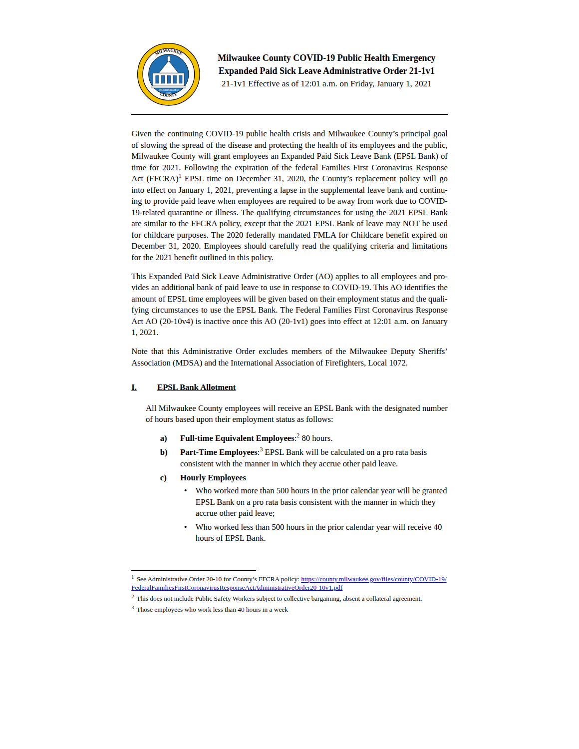MILWAUKEE COUNTY INCORPORATED 1835
Milwaukee County COVID-19 Public Health Emergency
Expanded Paid Sick Leave Administrative Order 21-1v1
21-1v1 Effective as of 12:01 a.m. on Friday, January 1, 2021
Given the continuing COVID-19 public health crisis and Milwaukee County’s principal goal of slowing the spread of the disease and protecting the health of its employees and the public, Milwaukee County will grant employees an Expanded Paid Sick Leave Bank (EPSL Bank) of time for 2021. Following the expiration of the federal Families First Coronavirus Response Act (FFCRA)1 EPSL time on December 31, 2020, the County’s replacement policy will go into effect on January 1, 2021, preventing a lapse in the supplemental leave bank and continuing to provide paid leave when employees are required to be away from work due to COVID-19-related quarantine or illness. The qualifying circumstances for using the 2021 EPSL Bank are similar to the FFCRA policy, except that the 2021 EPSL Bank of leave may NOT be used for childcare purposes. The 2020 federally mandated FMLA for Childcare benefit expired on December 31, 2020. Employees should carefully read the qualifying criteria and limitations for the 2021 benefit outlined in this policy.
This Expanded Paid Sick Leave Administrative Order (AO) applies to all employees and provides an additional bank of paid leave to use in response to COVID-19. This AO identifies the amount of EPSL time employees will be given based on their employment status and the qualifying circumstances to use the EPSL Bank. The Federal Families First Coronavirus Response Act AO (20-10v4) is inactive once this AO (20-1v1) goes into effect at 12:01 a.m. on January 1, 2021.
Note that this Administrative Order excludes members of the Milwaukee Deputy Sheriffs’ Association (MDSA) and the International Association of Firefighters, Local 1072.
I. EPSL Bank Allotment
All Milwaukee County employees will receive an EPSL Bank with the designated number of hours based upon their employment status as follows:
a) Full-time Equivalent Employees:2 80 hours.
b) Part-Time Employees:3 EPSL Bank will be calculated on a pro rata basis consistent with the manner in which they accrue other paid leave.
c) Hourly Employees
Who worked more than 500 hours in the prior calendar year will be granted EPSL Bank on a pro rata basis consistent with the manner in which they accrue other paid leave;
Who worked less than 500 hours in the prior calendar year will receive 40 hours of EPSL Bank.
1 See Administrative Order 20-10 for County’s FFCRA policy: https://county.milwaukee.gov/files/county/COVID-19/FederalFamiliesFirstCoronavirusResponseActAdministrativeOrder20-10v1.pdf
2 This does not include Public Safety Workers subject to collective bargaining, absent a collateral agreement.
3 Those employees who work less than 40 hours in a week